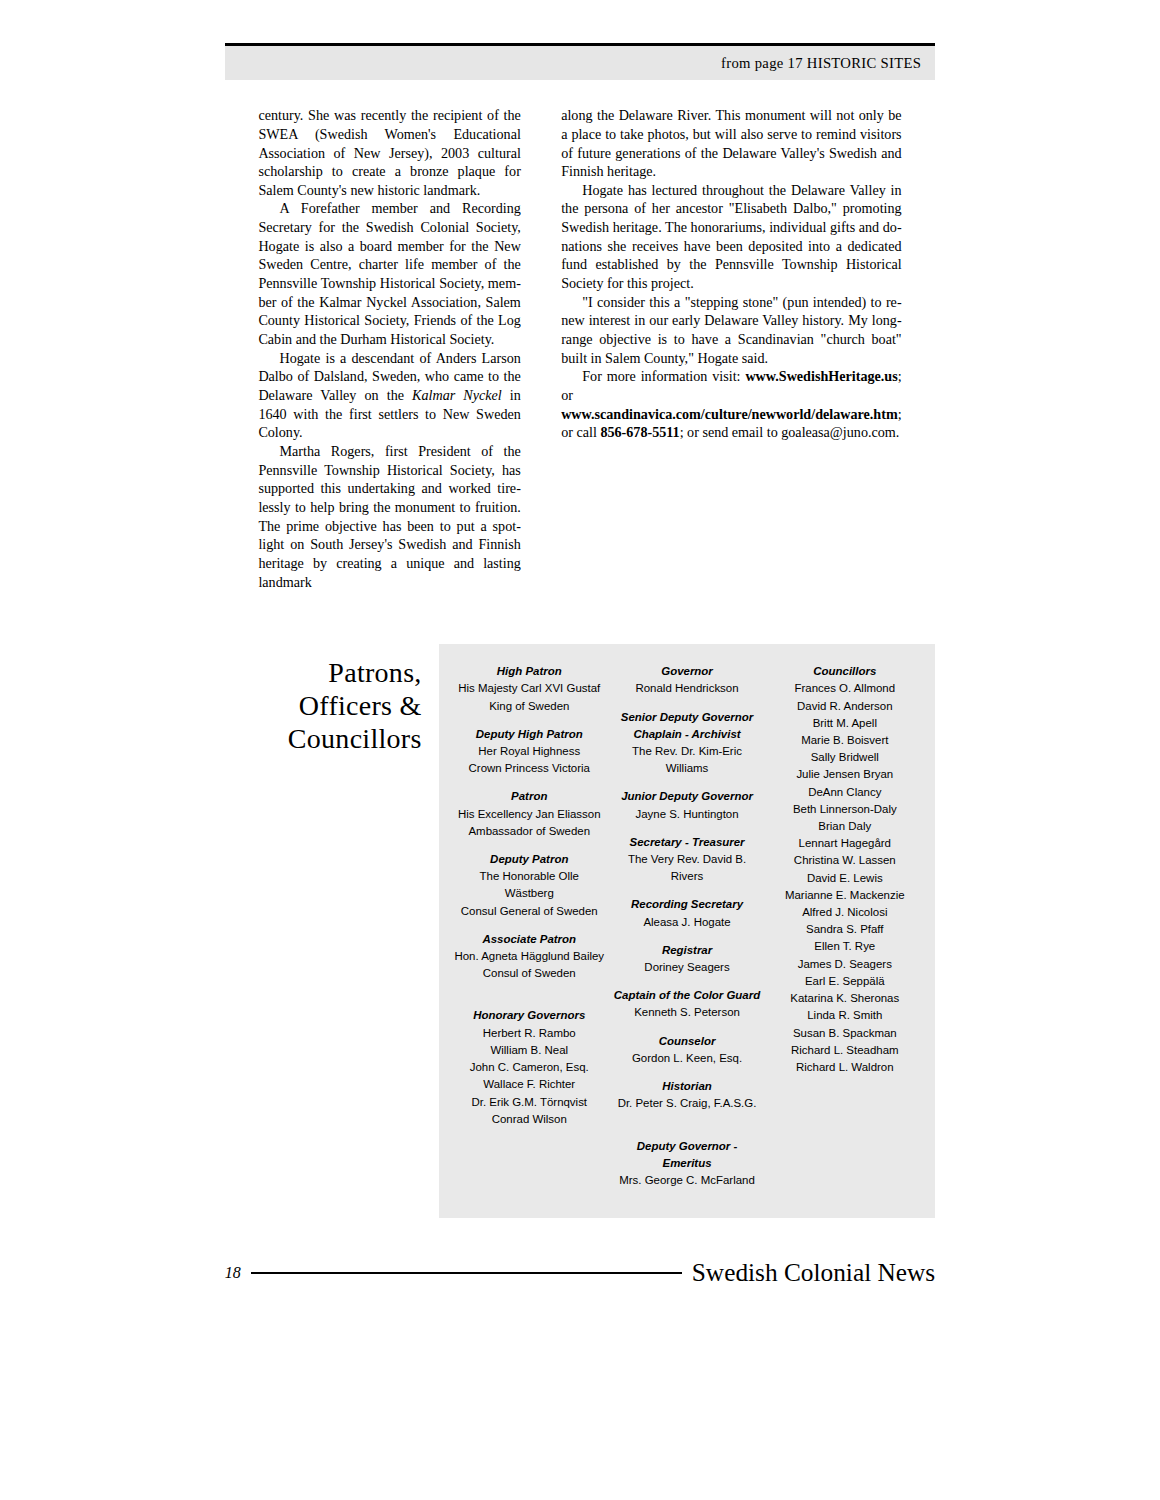from page 17 HISTORIC SITES
century. She was recently the recipient of the SWEA (Swedish Women's Educational Association of New Jersey), 2003 cultural scholarship to create a bronze plaque for Salem County's new historic landmark.
A Forefather member and Recording Secretary for the Swedish Colonial Society, Hogate is also a board member for the New Sweden Centre, charter life member of the Pennsville Township Historical Society, member of the Kalmar Nyckel Association, Salem County Historical Society, Friends of the Log Cabin and the Durham Historical Society.
Hogate is a descendant of Anders Larson Dalbo of Dalsland, Sweden, who came to the Delaware Valley on the Kalmar Nyckel in 1640 with the first settlers to New Sweden Colony.
Martha Rogers, first President of the Pennsville Township Historical Society, has supported this undertaking and worked tirelessly to help bring the monument to fruition. The prime objective has been to put a spotlight on South Jersey's Swedish and Finnish heritage by creating a unique and lasting landmark
along the Delaware River. This monument will not only be a place to take photos, but will also serve to remind visitors of future generations of the Delaware Valley's Swedish and Finnish heritage.
Hogate has lectured throughout the Delaware Valley in the persona of her ancestor "Elisabeth Dalbo," promoting Swedish heritage. The honorariums, individual gifts and donations she receives have been deposited into a dedicated fund established by the Pennsville Township Historical Society for this project.
"I consider this a "stepping stone" (pun intended) to renew interest in our early Delaware Valley history. My long-range objective is to have a Scandinavian "church boat" built in Salem County," Hogate said.
For more information visit: www.SwedishHeritage.us; or www.scandinavica.com/culture/newworld/delaware.htm; or call 856-678-5511; or send email to goaleasa@juno.com.
Patrons,
Officers &
Councillors
High Patron His Majesty Carl XVI Gustaf King of Sweden Deputy High Patron Her Royal Highness Crown Princess Victoria Patron His Excellency Jan Eliasson Ambassador of Sweden Deputy Patron The Honorable Olle Wästberg Consul General of Sweden Associate Patron Hon. Agneta Hägglund Bailey Consul of Sweden Honorary Governors Herbert R. Rambo William B. Neal John C. Cameron, Esq. Wallace F. Richter Dr. Erik G.M. Törnqvist Conrad Wilson
Governor Ronald Hendrickson Senior Deputy Governor
Chaplain - Archivist The Rev. Dr. Kim-Eric Williams Junior Deputy Governor Jayne S. Huntington Secretary - Treasurer The Very Rev. David B. Rivers Recording Secretary Aleasa J. Hogate Registrar Doriney Seagers Captain of the Color Guard Kenneth S. Peterson Counselor Gordon L. Keen, Esq. Historian Dr. Peter S. Craig, F.A.S.G. Deputy Governor - Emeritus Mrs. George C. McFarland
Councillors Frances O. Allmond David R. Anderson Britt M. Apell Marie B. Boisvert Sally Bridwell Julie Jensen Bryan DeAnn Clancy Beth Linnerson-Daly Brian Daly Lennart Hagegård Christina W. Lassen David E. Lewis Marianne E. Mackenzie Alfred J. Nicolosi Sandra S. Pfaff Ellen T. Rye James D. Seagers Earl E. Seppälä Katarina K. Sheronas Linda R. Smith Susan B. Spackman Richard L. Steadham Richard L. Waldron
18 Swedish Colonial News